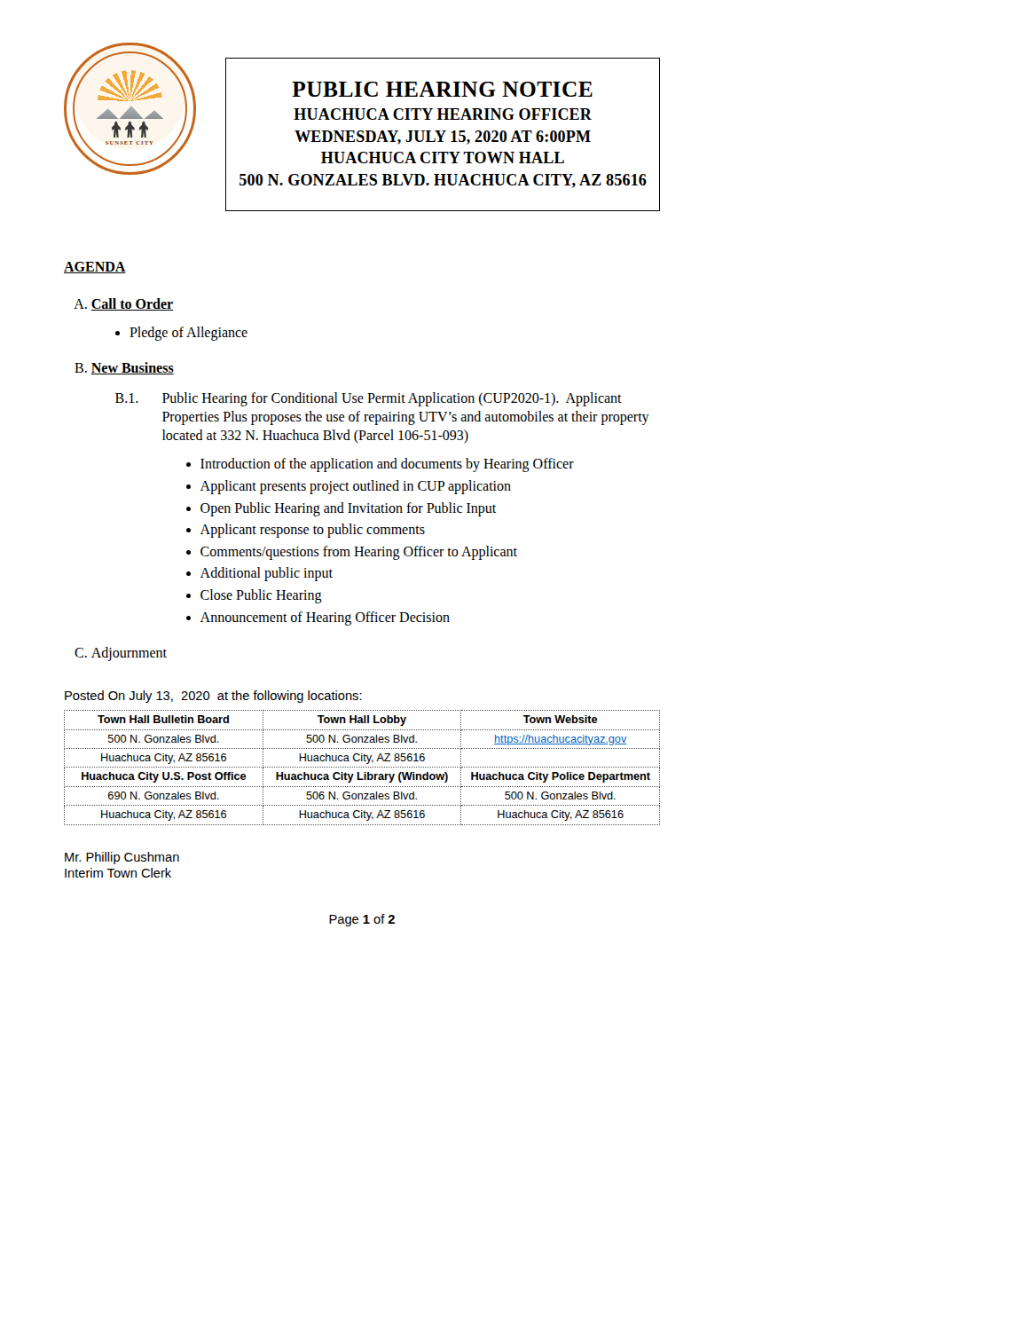SUNSET CITY
PUBLIC HEARING NOTICE
HUACHUCA CITY HEARING OFFICER
WEDNESDAY, JULY 15, 2020 AT 6:00PM
HUACHUCA CITY TOWN HALL
500 N. GONZALES BLVD. HUACHUCA CITY, AZ 85616
AGENDA
Call to Order
Pledge of Allegiance
New Business
B.1. Public Hearing for Conditional Use Permit Application (CUP2020-1). Applicant Properties Plus proposes the use of repairing UTV’s and automobiles at their property located at 332 N. Huachuca Blvd (Parcel 106-51-093)
Introduction of the application and documents by Hearing Officer
Applicant presents project outlined in CUP application
Open Public Hearing and Invitation for Public Input
Applicant response to public comments
Comments/questions from Hearing Officer to Applicant
Additional public input
Close Public Hearing
Announcement of Hearing Officer Decision
Adjournment
Posted On July 13, 2020 at the following locations:
| Town Hall Bulletin Board | Town Hall Lobby | Town Website |
| 500 N. Gonzales Blvd. | 500 N. Gonzales Blvd. | https://huachucacityaz.gov |
| Huachuca City, AZ 85616 | Huachuca City, AZ 85616 | |
| Huachuca City U.S. Post Office | Huachuca City Library (Window) | Huachuca City Police Department |
| 690 N. Gonzales Blvd. | 506 N. Gonzales Blvd. | 500 N. Gonzales Blvd. |
| Huachuca City, AZ 85616 | Huachuca City, AZ 85616 | Huachuca City, AZ 85616 |
Mr. Phillip Cushman
Interim Town Clerk
Page 1 of 2